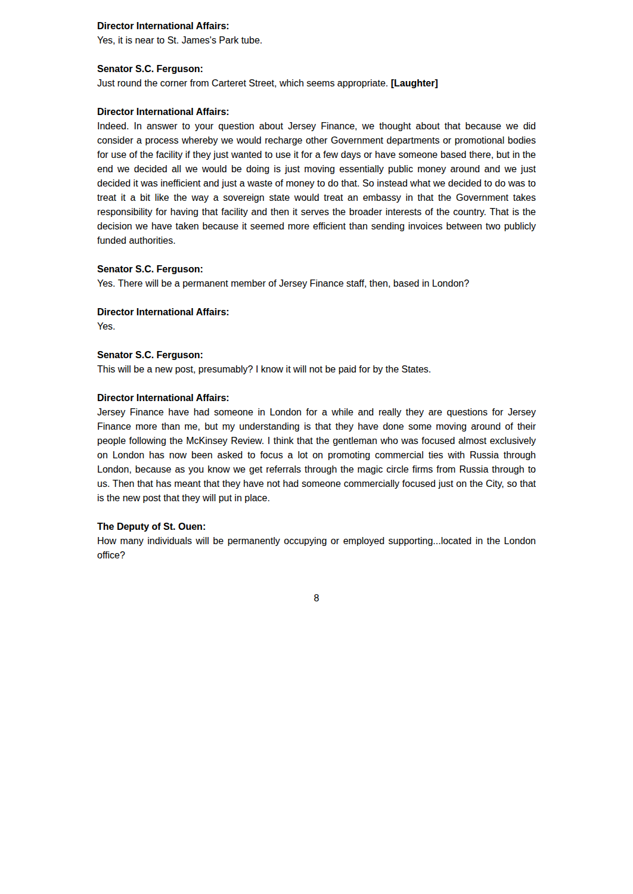Director International Affairs:
Yes, it is near to St. James's Park tube.
Senator S.C. Ferguson:
Just round the corner from Carteret Street, which seems appropriate. [Laughter]
Director International Affairs:
Indeed. In answer to your question about Jersey Finance, we thought about that because we did consider a process whereby we would recharge other Government departments or promotional bodies for use of the facility if they just wanted to use it for a few days or have someone based there, but in the end we decided all we would be doing is just moving essentially public money around and we just decided it was inefficient and just a waste of money to do that. So instead what we decided to do was to treat it a bit like the way a sovereign state would treat an embassy in that the Government takes responsibility for having that facility and then it serves the broader interests of the country. That is the decision we have taken because it seemed more efficient than sending invoices between two publicly funded authorities.
Senator S.C. Ferguson:
Yes. There will be a permanent member of Jersey Finance staff, then, based in London?
Director International Affairs:
Yes.
Senator S.C. Ferguson:
This will be a new post, presumably? I know it will not be paid for by the States.
Director International Affairs:
Jersey Finance have had someone in London for a while and really they are questions for Jersey Finance more than me, but my understanding is that they have done some moving around of their people following the McKinsey Review. I think that the gentleman who was focused almost exclusively on London has now been asked to focus a lot on promoting commercial ties with Russia through London, because as you know we get referrals through the magic circle firms from Russia through to us. Then that has meant that they have not had someone commercially focused just on the City, so that is the new post that they will put in place.
The Deputy of St. Ouen:
How many individuals will be permanently occupying or employed supporting...located in the London office?
8